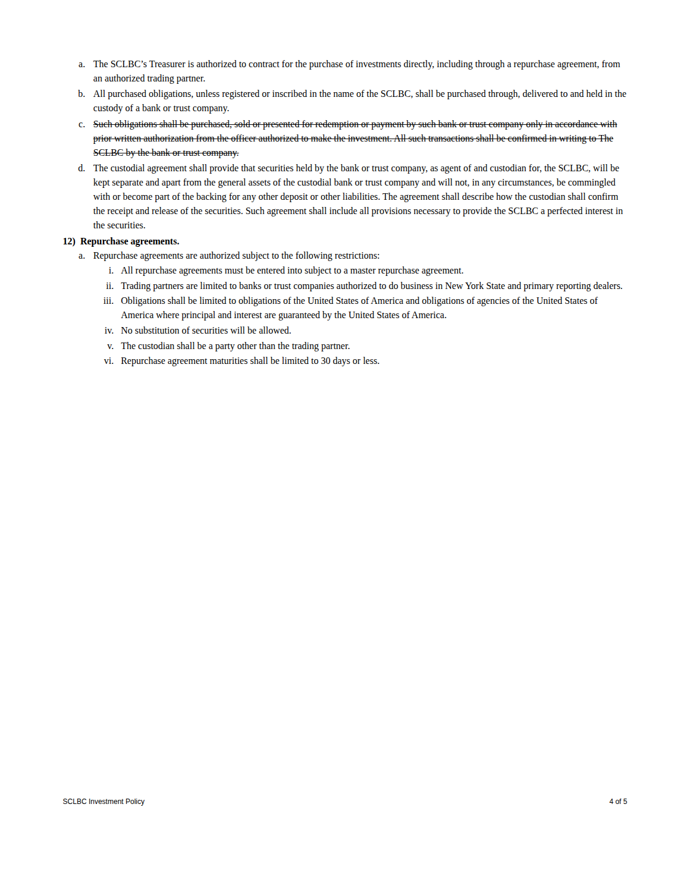The SCLBC’s Treasurer is authorized to contract for the purchase of investments directly, including through a repurchase agreement, from an authorized trading partner.
All purchased obligations, unless registered or inscribed in the name of the SCLBC, shall be purchased through, delivered to and held in the custody of a bank or trust company.
Such obligations shall be purchased, sold or presented for redemption or payment by such bank or trust company only in accordance with prior written authorization from the officer authorized to make the investment. All such transactions shall be confirmed in writing to The SCLBC by the bank or trust company.
The custodial agreement shall provide that securities held by the bank or trust company, as agent of and custodian for, the SCLBC, will be kept separate and apart from the general assets of the custodial bank or trust company and will not, in any circumstances, be commingled with or become part of the backing for any other deposit or other liabilities. The agreement shall describe how the custodian shall confirm the receipt and release of the securities. Such agreement shall include all provisions necessary to provide the SCLBC a perfected interest in the securities.
12) Repurchase agreements.
Repurchase agreements are authorized subject to the following restrictions:
All repurchase agreements must be entered into subject to a master repurchase agreement.
Trading partners are limited to banks or trust companies authorized to do business in New York State and primary reporting dealers.
Obligations shall be limited to obligations of the United States of America and obligations of agencies of the United States of America where principal and interest are guaranteed by the United States of America.
No substitution of securities will be allowed.
The custodian shall be a party other than the trading partner.
Repurchase agreement maturities shall be limited to 30 days or less.
SCLBC Investment Policy 4 of 5